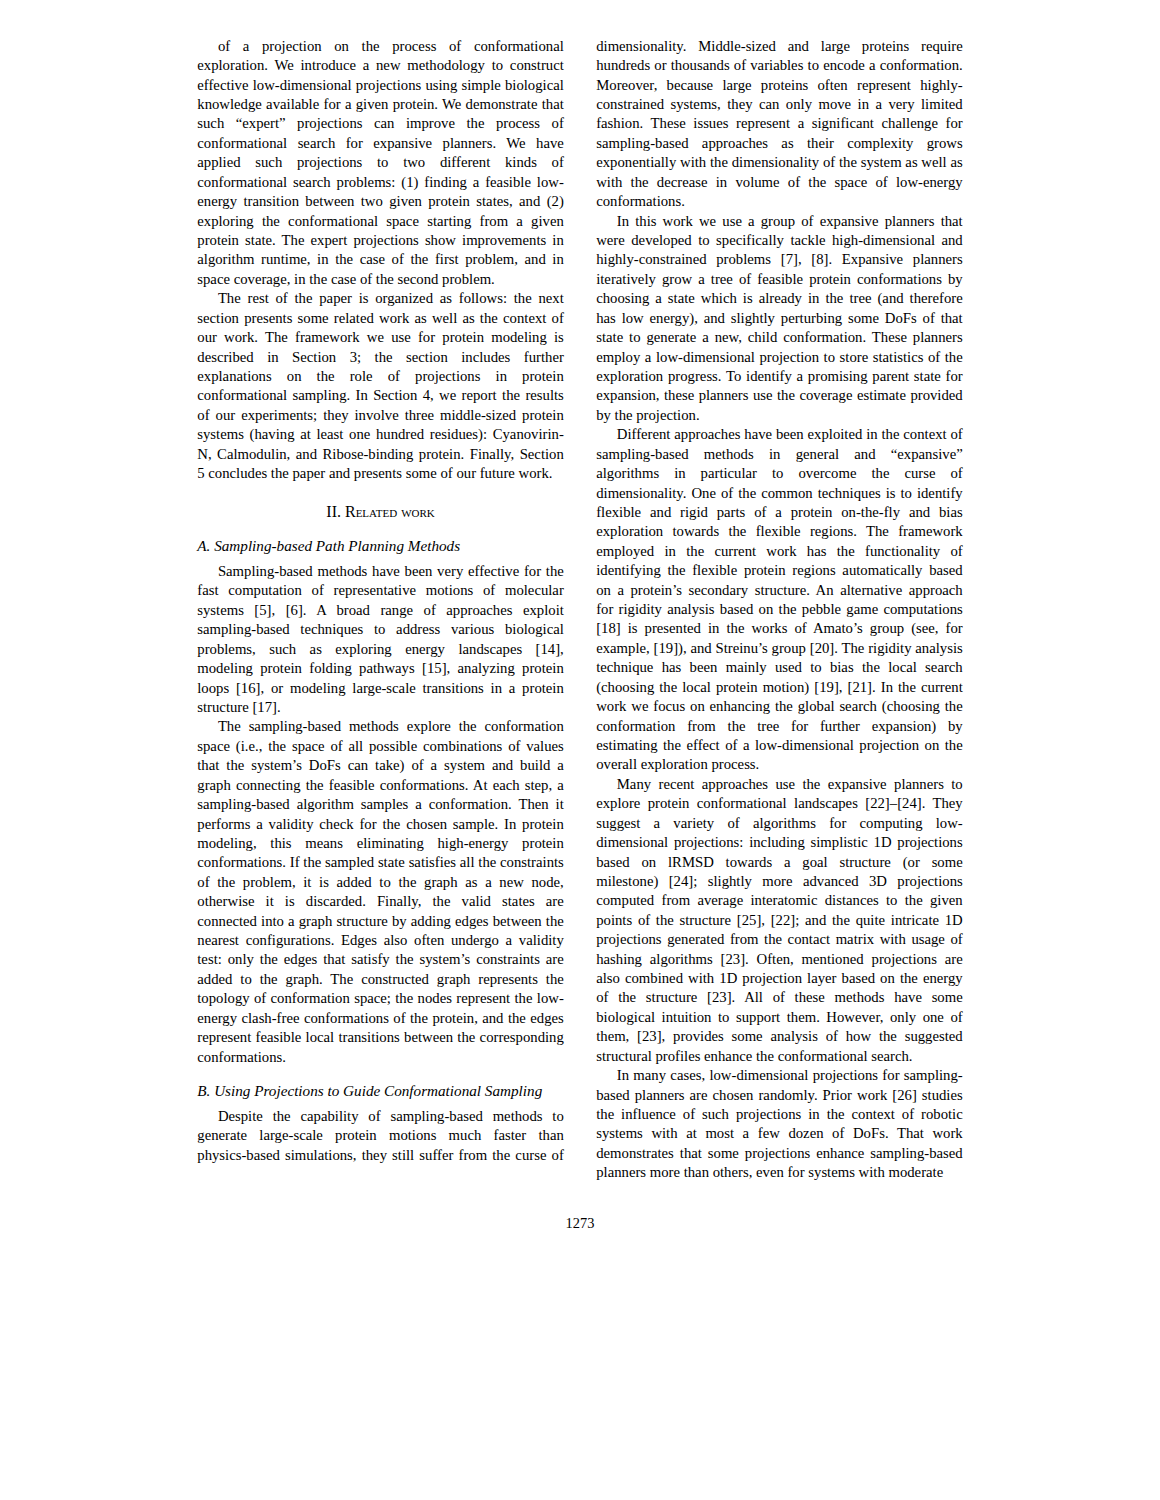of a projection on the process of conformational exploration. We introduce a new methodology to construct effective low-dimensional projections using simple biological knowledge available for a given protein. We demonstrate that such “expert” projections can improve the process of conformational search for expansive planners. We have applied such projections to two different kinds of conformational search problems: (1) finding a feasible low-energy transition between two given protein states, and (2) exploring the conformational space starting from a given protein state. The expert projections show improvements in algorithm runtime, in the case of the first problem, and in space coverage, in the case of the second problem.
The rest of the paper is organized as follows: the next section presents some related work as well as the context of our work. The framework we use for protein modeling is described in Section 3; the section includes further explanations on the role of projections in protein conformational sampling. In Section 4, we report the results of our experiments; they involve three middle-sized protein systems (having at least one hundred residues): Cyanovirin-N, Calmodulin, and Ribose-binding protein. Finally, Section 5 concludes the paper and presents some of our future work.
II. Related work
A. Sampling-based Path Planning Methods
Sampling-based methods have been very effective for the fast computation of representative motions of molecular systems [5], [6]. A broad range of approaches exploit sampling-based techniques to address various biological problems, such as exploring energy landscapes [14], modeling protein folding pathways [15], analyzing protein loops [16], or modeling large-scale transitions in a protein structure [17].
The sampling-based methods explore the conformation space (i.e., the space of all possible combinations of values that the system’s DoFs can take) of a system and build a graph connecting the feasible conformations. At each step, a sampling-based algorithm samples a conformation. Then it performs a validity check for the chosen sample. In protein modeling, this means eliminating high-energy protein conformations. If the sampled state satisfies all the constraints of the problem, it is added to the graph as a new node, otherwise it is discarded. Finally, the valid states are connected into a graph structure by adding edges between the nearest configurations. Edges also often undergo a validity test: only the edges that satisfy the system’s constraints are added to the graph. The constructed graph represents the topology of conformation space; the nodes represent the low-energy clash-free conformations of the protein, and the edges represent feasible local transitions between the corresponding conformations.
B. Using Projections to Guide Conformational Sampling
Despite the capability of sampling-based methods to generate large-scale protein motions much faster than physics-based simulations, they still suffer from the curse of dimensionality. Middle-sized and large proteins require hundreds or thousands of variables to encode a conformation. Moreover, because large proteins often represent highly-constrained systems, they can only move in a very limited fashion. These issues represent a significant challenge for sampling-based approaches as their complexity grows exponentially with the dimensionality of the system as well as with the decrease in volume of the space of low-energy conformations.
In this work we use a group of expansive planners that were developed to specifically tackle high-dimensional and highly-constrained problems [7], [8]. Expansive planners iteratively grow a tree of feasible protein conformations by choosing a state which is already in the tree (and therefore has low energy), and slightly perturbing some DoFs of that state to generate a new, child conformation. These planners employ a low-dimensional projection to store statistics of the exploration progress. To identify a promising parent state for expansion, these planners use the coverage estimate provided by the projection.
Different approaches have been exploited in the context of sampling-based methods in general and “expansive” algorithms in particular to overcome the curse of dimensionality. One of the common techniques is to identify flexible and rigid parts of a protein on-the-fly and bias exploration towards the flexible regions. The framework employed in the current work has the functionality of identifying the flexible protein regions automatically based on a protein’s secondary structure. An alternative approach for rigidity analysis based on the pebble game computations [18] is presented in the works of Amato’s group (see, for example, [19]), and Streinu’s group [20]. The rigidity analysis technique has been mainly used to bias the local search (choosing the local protein motion) [19], [21]. In the current work we focus on enhancing the global search (choosing the conformation from the tree for further expansion) by estimating the effect of a low-dimensional projection on the overall exploration process.
Many recent approaches use the expansive planners to explore protein conformational landscapes [22]–[24]. They suggest a variety of algorithms for computing low-dimensional projections: including simplistic 1D projections based on lRMSD towards a goal structure (or some milestone) [24]; slightly more advanced 3D projections computed from average interatomic distances to the given points of the structure [25], [22]; and the quite intricate 1D projections generated from the contact matrix with usage of hashing algorithms [23]. Often, mentioned projections are also combined with 1D projection layer based on the energy of the structure [23]. All of these methods have some biological intuition to support them. However, only one of them, [23], provides some analysis of how the suggested structural profiles enhance the conformational search.
In many cases, low-dimensional projections for sampling-based planners are chosen randomly. Prior work [26] studies the influence of such projections in the context of robotic systems with at most a few dozen of DoFs. That work demonstrates that some projections enhance sampling-based planners more than others, even for systems with moderate
1273